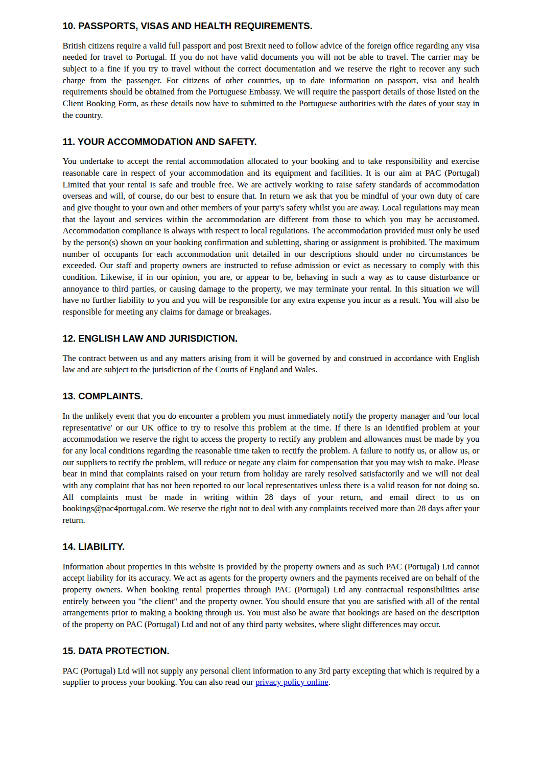10. PASSPORTS, VISAS AND HEALTH REQUIREMENTS.
British citizens require a valid full passport and post Brexit need to follow advice of the foreign office regarding any visa needed for travel to Portugal. If you do not have valid documents you will not be able to travel. The carrier may be subject to a fine if you try to travel without the correct documentation and we reserve the right to recover any such charge from the passenger. For citizens of other countries, up to date information on passport, visa and health requirements should be obtained from the Portuguese Embassy. We will require the passport details of those listed on the Client Booking Form, as these details now have to submitted to the Portuguese authorities with the dates of your stay in the country.
11. YOUR ACCOMMODATION AND SAFETY.
You undertake to accept the rental accommodation allocated to your booking and to take responsibility and exercise reasonable care in respect of your accommodation and its equipment and facilities. It is our aim at PAC (Portugal) Limited that your rental is safe and trouble free. We are actively working to raise safety standards of accommodation overseas and will, of course, do our best to ensure that. In return we ask that you be mindful of your own duty of care and give thought to your own and other members of your party's safety whilst you are away. Local regulations may mean that the layout and services within the accommodation are different from those to which you may be accustomed. Accommodation compliance is always with respect to local regulations. The accommodation provided must only be used by the person(s) shown on your booking confirmation and subletting, sharing or assignment is prohibited. The maximum number of occupants for each accommodation unit detailed in our descriptions should under no circumstances be exceeded. Our staff and property owners are instructed to refuse admission or evict as necessary to comply with this condition. Likewise, if in our opinion, you are, or appear to be, behaving in such a way as to cause disturbance or annoyance to third parties, or causing damage to the property, we may terminate your rental. In this situation we will have no further liability to you and you will be responsible for any extra expense you incur as a result. You will also be responsible for meeting any claims for damage or breakages.
12. ENGLISH LAW AND JURISDICTION.
The contract between us and any matters arising from it will be governed by and construed in accordance with English law and are subject to the jurisdiction of the Courts of England and Wales.
13. COMPLAINTS.
In the unlikely event that you do encounter a problem you must immediately notify the property manager and 'our local representative' or our UK office to try to resolve this problem at the time. If there is an identified problem at your accommodation we reserve the right to access the property to rectify any problem and allowances must be made by you for any local conditions regarding the reasonable time taken to rectify the problem. A failure to notify us, or allow us, or our suppliers to rectify the problem, will reduce or negate any claim for compensation that you may wish to make. Please bear in mind that complaints raised on your return from holiday are rarely resolved satisfactorily and we will not deal with any complaint that has not been reported to our local representatives unless there is a valid reason for not doing so. All complaints must be made in writing within 28 days of your return, and email direct to us on bookings@pac4portugal.com. We reserve the right not to deal with any complaints received more than 28 days after your return.
14. LIABILITY.
Information about properties in this website is provided by the property owners and as such PAC (Portugal) Ltd cannot accept liability for its accuracy. We act as agents for the property owners and the payments received are on behalf of the property owners. When booking rental properties through PAC (Portugal) Ltd any contractual responsibilities arise entirely between you "the client" and the property owner. You should ensure that you are satisfied with all of the rental arrangements prior to making a booking through us. You must also be aware that bookings are based on the description of the property on PAC (Portugal) Ltd and not of any third party websites, where slight differences may occur.
15. DATA PROTECTION.
PAC (Portugal) Ltd will not supply any personal client information to any 3rd party excepting that which is required by a supplier to process your booking. You can also read our privacy policy online.